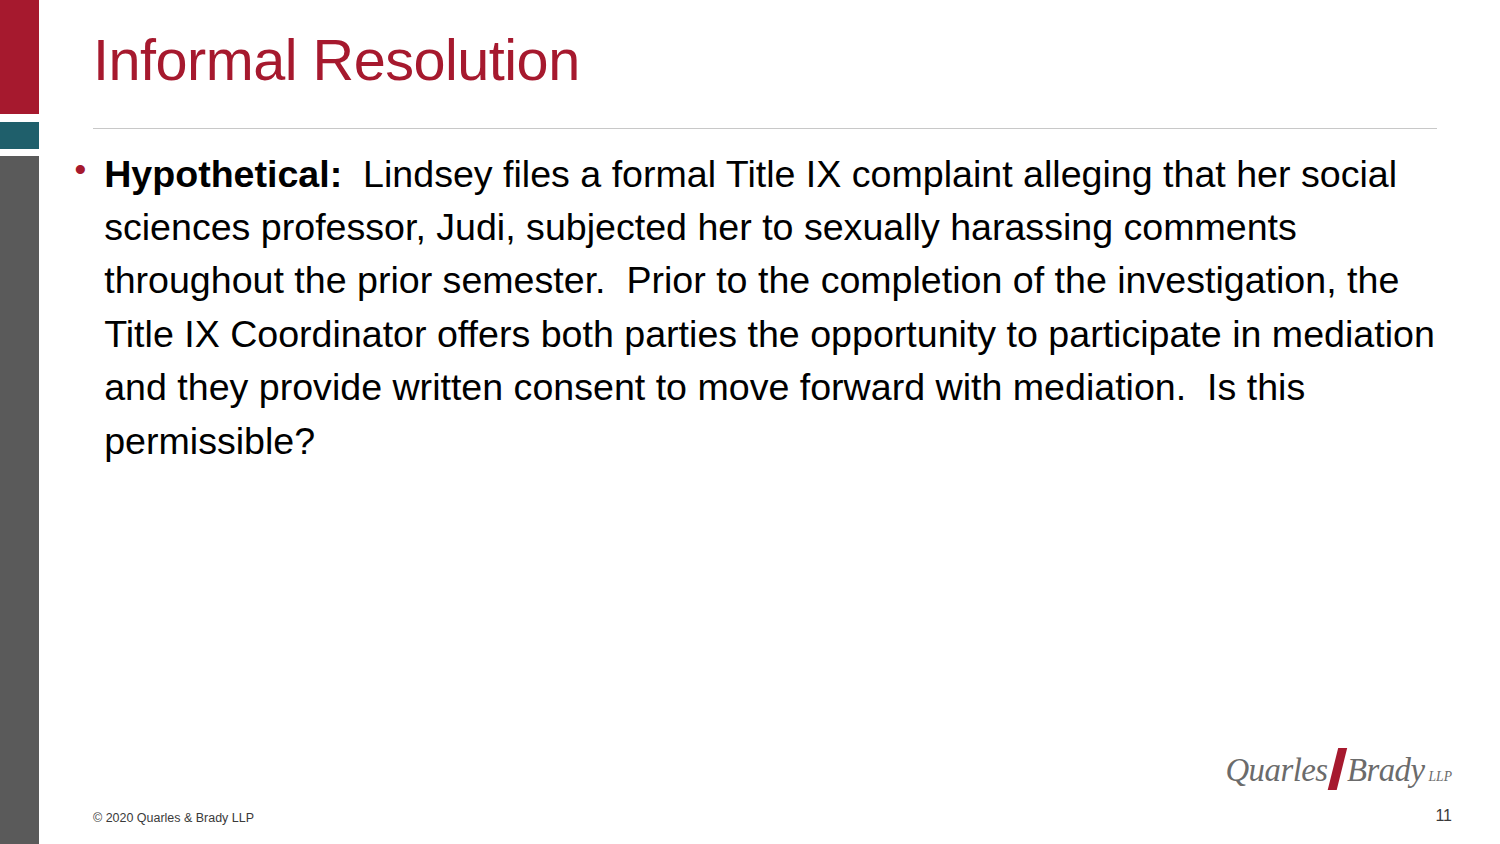Informal Resolution
Hypothetical: Lindsey files a formal Title IX complaint alleging that her social sciences professor, Judi, subjected her to sexually harassing comments throughout the prior semester. Prior to the completion of the investigation, the Title IX Coordinator offers both parties the opportunity to participate in mediation and they provide written consent to move forward with mediation. Is this permissible?
Quarles Brady LLP
© 2020 Quarles & Brady LLP
11